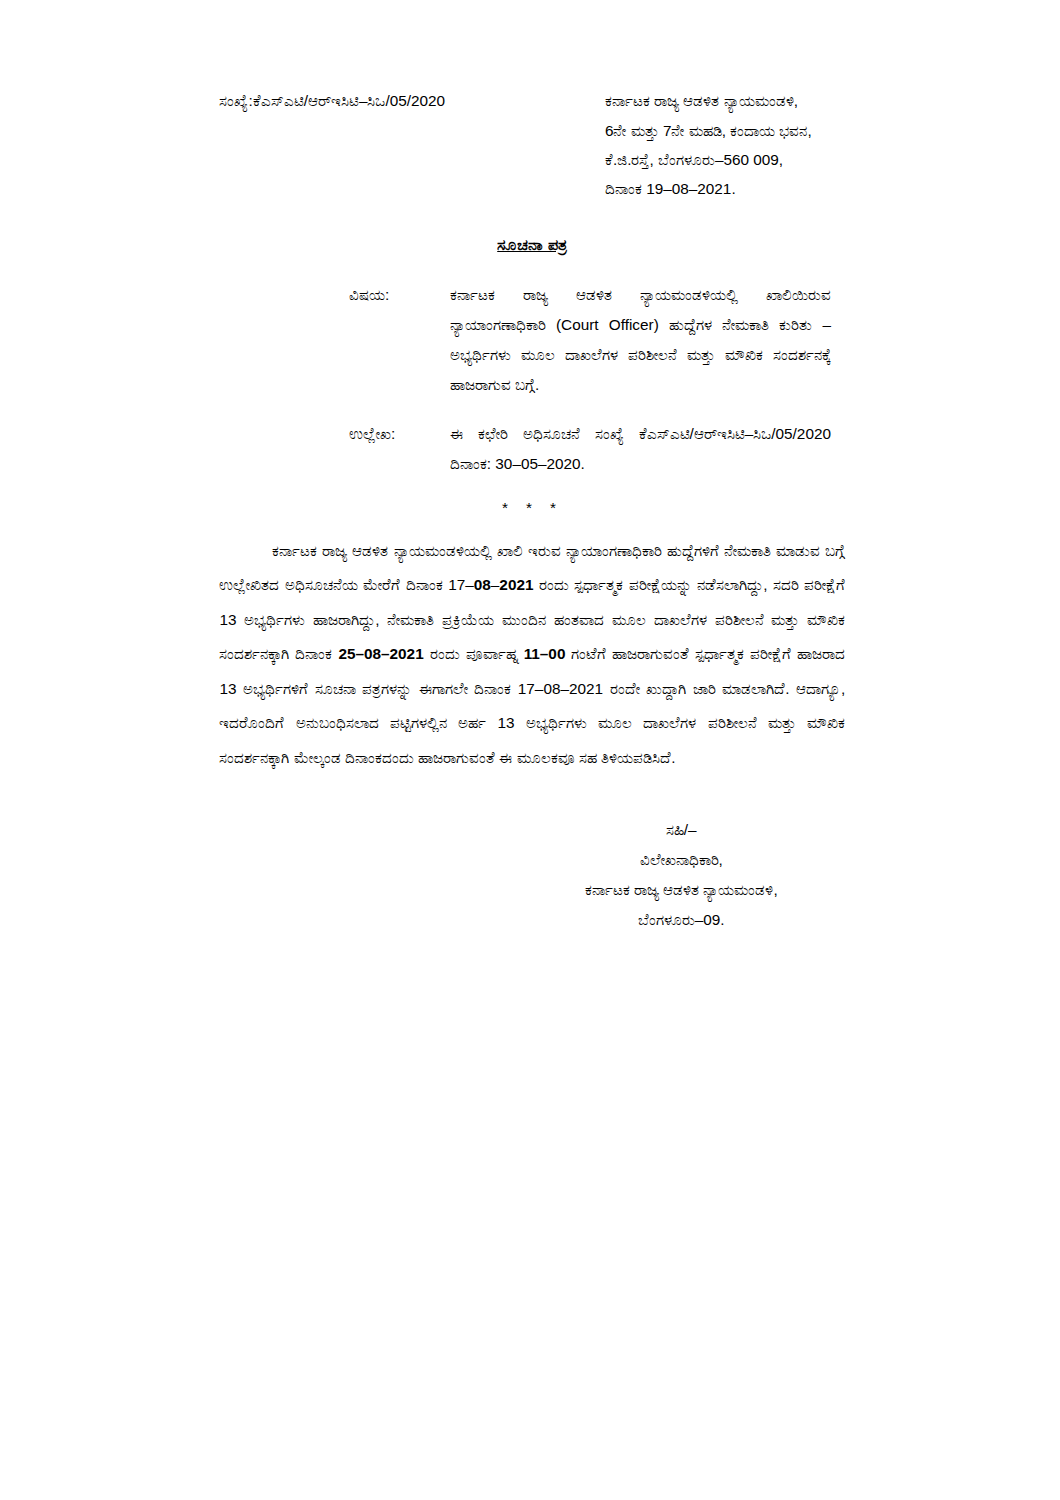ಸಂಖ್ಯೆ:ಕೆಎಸ್‌ಎಟಿ/ಆರ್‌ಇಸಿಟಿ–ಸಿಒ/05/2020
ಕರ್ನಾಟಕ ರಾಜ್ಯ ಆಡಳಿತ ನ್ಯಾಯಮಂಡಳಿ,
6ನೇ ಮತ್ತು 7ನೇ ಮಹಡಿ, ಕಂದಾಯ ಭವನ,
ಕೆ.ಜಿ.ರಸ್ತೆ, ಬೆಂಗಳೂರು–560 009,
ದಿನಾಂಕ 19–08–2021.
ಸೂಚನಾ ಪತ್ರ
ವಿಷಯ:
ಕರ್ನಾಟಕ ರಾಜ್ಯ ಆಡಳಿತ ನ್ಯಾಯಮಂಡಳಿಯಲ್ಲಿಖಾಲಿಯಿರುವ ನ್ಯಾಯಾಂಗಣಾಧಿಕಾರಿ (Court Officer) ಹುದ್ದೆಗಳ ನೇಮಕಾತಿ ಕುರಿತು – ಅಭ್ಯರ್ಥಿಗಳು ಮೂಲ ದಾಖಲೆಗಳ ಪರಿಶೀಲನೆ ಮತ್ತು ಮೌಖಿಕ ಸಂದರ್ಶನಕ್ಕೆ ಹಾಜರಾಗುವ ಬಗ್ಗೆ.
ಉಲ್ಲೇಖ:
ಈ ಕಛೇರಿ ಅಧಿಸೂಚನೆ ಸಂಖ್ಯೆ ಕೆಎಸ್‌ಎಟಿ/ಆರ್‌ಇಸಿಟಿ–ಸಿಒ/05/2020 ದಿನಾಂಕ: 30–05–2020.
* * *
ಕರ್ನಾಟಕ ರಾಜ್ಯ ಆಡಳಿತ ನ್ಯಾಯಮಂಡಳಿಯಲ್ಲಿ ಖಾಲಿ ಇರುವ ನ್ಯಾಯಾಂಗಣಾಧಿಕಾರಿ ಹುದ್ದೆಗಳಿಗೆ ನೇಮಕಾತಿ ಮಾಡುವ ಬಗ್ಗೆ ಉಲ್ಲೇಖಿತದ ಅಧಿಸೂಚನೆಯ ಮೇರೆಗೆ ದಿನಾಂಕ 17–08–2021 ರಂದು ಸ್ಪರ್ಧಾತ್ಮಕ ಪರೀಕ್ಷೆಯನ್ನು ನಡೆಸಲಾಗಿದ್ದು, ಸದರಿ ಪರೀಕ್ಷೆಗೆ 13 ಅಭ್ಯರ್ಥಿಗಳು ಹಾಜರಾಗಿದ್ದು, ನೇಮಕಾತಿ ಪ್ರಕ್ರಿಯೆಯ ಮುಂದಿನ ಹಂತವಾದ ಮೂಲ ದಾಖಲೆಗಳ ಪರಿಶೀಲನೆ ಮತ್ತು ಮೌಖಿಕ ಸಂದರ್ಶನಕ್ಕಾಗಿ ದಿನಾಂಕ 25–08–2021 ರಂದು ಪೂರ್ವಾಹ್ನ 11–00 ಗಂಟೆಗೆ ಹಾಜರಾಗುವಂತೆ ಸ್ಪರ್ಧಾತ್ಮಕ ಪರೀಕ್ಷೆಗೆ ಹಾಜರಾದ 13 ಅಭ್ಯರ್ಥಿಗಳಿಗೆ ಸೂಚನಾ ಪತ್ರಗಳನ್ನು ಈಗಾಗಲೇ ದಿನಾಂಕ 17–08–2021 ರಂದೇ ಖುದ್ದಾಗಿ ಜಾರಿ ಮಾಡಲಾಗಿದೆ. ಆದಾಗ್ಯೂ, ಇದರೊಂದಿಗೆ ಅನುಬಂಧಿಸಲಾದ ಪಟ್ಟಿಗಳಲ್ಲಿನ ಅರ್ಹ 13 ಅಭ್ಯರ್ಥಿಗಳು ಮೂಲ ದಾಖಲೆಗಳ ಪರಿಶೀಲನೆ ಮತ್ತು ಮೌಖಿಕ ಸಂದರ್ಶನಕ್ಕಾಗಿ ಮೇಲ್ಕಂಡ ದಿನಾಂಕದಂದು ಹಾಜರಾಗುವಂತೆ ಈ ಮೂಲಕವೂ ಸಹ ತಿಳಿಯಪಡಿಸಿದೆ.
ಸಹಿ/–
ವಿಲೇಖನಾಧಿಕಾರಿ,
ಕರ್ನಾಟಕ ರಾಜ್ಯ ಆಡಳಿತ ನ್ಯಾಯಮಂಡಳಿ,
ಬೆಂಗಳೂರು–09.